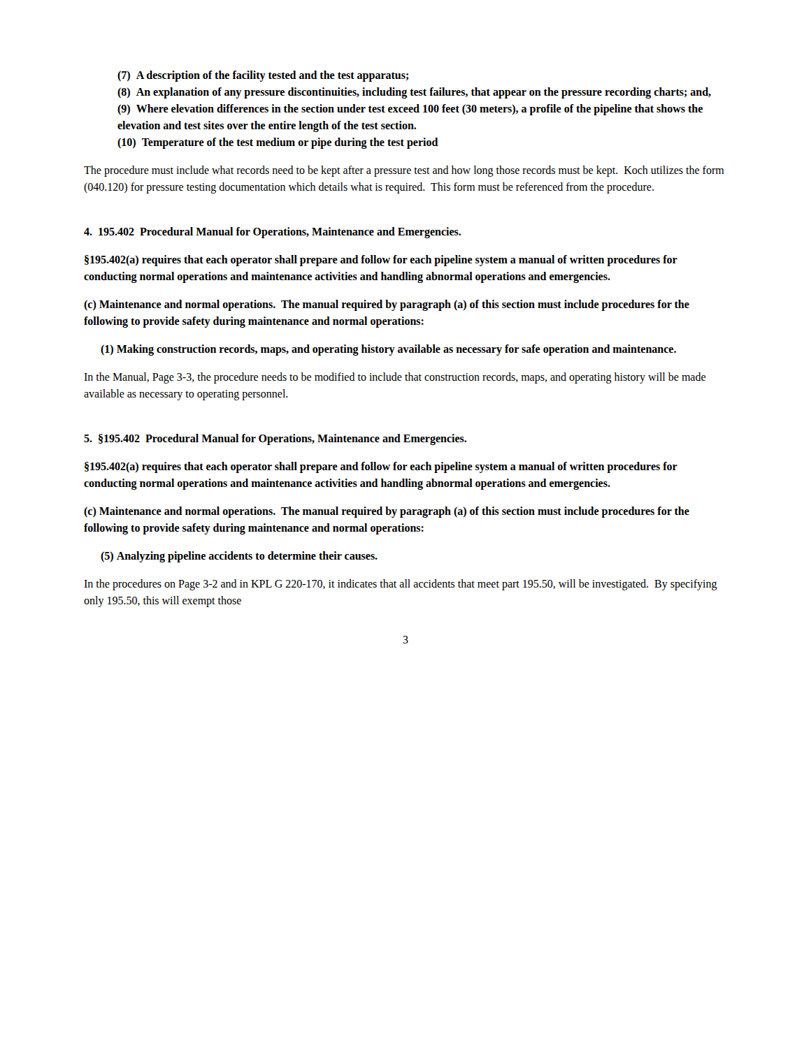(7) A description of the facility tested and the test apparatus;
(8) An explanation of any pressure discontinuities, including test failures, that appear on the pressure recording charts; and,
(9) Where elevation differences in the section under test exceed 100 feet (30 meters), a profile of the pipeline that shows the elevation and test sites over the entire length of the test section.
(10) Temperature of the test medium or pipe during the test period
The procedure must include what records need to be kept after a pressure test and how long those records must be kept. Koch utilizes the form (040.120) for pressure testing documentation which details what is required. This form must be referenced from the procedure.
4. 195.402 Procedural Manual for Operations, Maintenance and Emergencies.
§195.402(a) requires that each operator shall prepare and follow for each pipeline system a manual of written procedures for conducting normal operations and maintenance activities and handling abnormal operations and emergencies.
(c) Maintenance and normal operations. The manual required by paragraph (a) of this section must include procedures for the following to provide safety during maintenance and normal operations:
(1) Making construction records, maps, and operating history available as necessary for safe operation and maintenance.
In the Manual, Page 3-3, the procedure needs to be modified to include that construction records, maps, and operating history will be made available as necessary to operating personnel.
5. §195.402 Procedural Manual for Operations, Maintenance and Emergencies.
§195.402(a) requires that each operator shall prepare and follow for each pipeline system a manual of written procedures for conducting normal operations and maintenance activities and handling abnormal operations and emergencies.
(c) Maintenance and normal operations. The manual required by paragraph (a) of this section must include procedures for the following to provide safety during maintenance and normal operations:
(5) Analyzing pipeline accidents to determine their causes.
In the procedures on Page 3-2 and in KPL G 220-170, it indicates that all accidents that meet part 195.50, will be investigated. By specifying only 195.50, this will exempt those
3